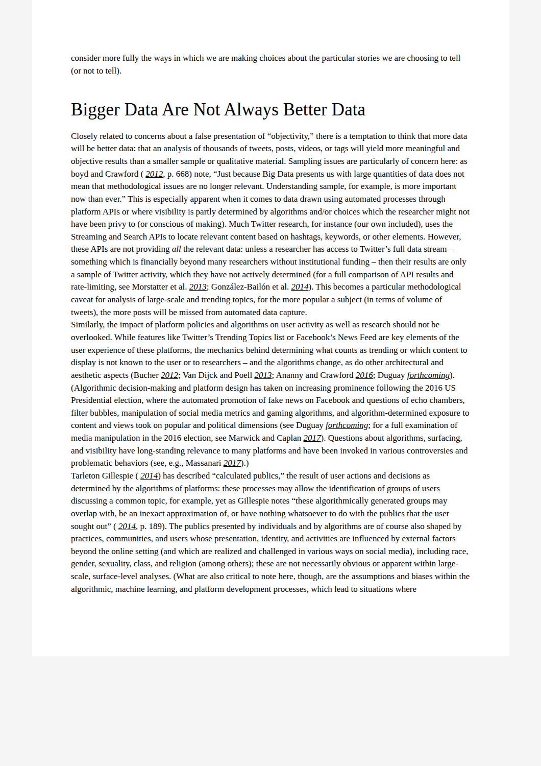consider more fully the ways in which we are making choices about the particular stories we are choosing to tell (or not to tell).
Bigger Data Are Not Always Better Data
Closely related to concerns about a false presentation of “objectivity,” there is a temptation to think that more data will be better data: that an analysis of thousands of tweets, posts, videos, or tags will yield more meaningful and objective results than a smaller sample or qualitative material. Sampling issues are particularly of concern here: as boyd and Crawford ( 2012, p. 668) note, “Just because Big Data presents us with large quantities of data does not mean that methodological issues are no longer relevant. Understanding sample, for example, is more important now than ever.” This is especially apparent when it comes to data drawn using automated processes through platform APIs or where visibility is partly determined by algorithms and/or choices which the researcher might not have been privy to (or conscious of making). Much Twitter research, for instance (our own included), uses the Streaming and Search APIs to locate relevant content based on hashtags, keywords, or other elements. However, these APIs are not providing all the relevant data: unless a researcher has access to Twitter’s full data stream – something which is financially beyond many researchers without institutional funding – then their results are only a sample of Twitter activity, which they have not actively determined (for a full comparison of API results and rate-limiting, see Morstatter et al. 2013; González-Bailón et al. 2014). This becomes a particular methodological caveat for analysis of large-scale and trending topics, for the more popular a subject (in terms of volume of tweets), the more posts will be missed from automated data capture.
Similarly, the impact of platform policies and algorithms on user activity as well as research should not be overlooked. While features like Twitter’s Trending Topics list or Facebook’s News Feed are key elements of the user experience of these platforms, the mechanics behind determining what counts as trending or which content to display is not known to the user or to researchers – and the algorithms change, as do other architectural and aesthetic aspects (Bucher 2012; Van Dijck and Poell 2013; Ananny and Crawford 2016; Duguay forthcoming). (Algorithmic decision-making and platform design has taken on increasing prominence following the 2016 US Presidential election, where the automated promotion of fake news on Facebook and questions of echo chambers, filter bubbles, manipulation of social media metrics and gaming algorithms, and algorithm-determined exposure to content and views took on popular and political dimensions (see Duguay forthcoming; for a full examination of media manipulation in the 2016 election, see Marwick and Caplan 2017). Questions about algorithms, surfacing, and visibility have long-standing relevance to many platforms and have been invoked in various controversies and problematic behaviors (see, e.g., Massanari 2017).)
Tarleton Gillespie ( 2014) has described “calculated publics,” the result of user actions and decisions as determined by the algorithms of platforms: these processes may allow the identification of groups of users discussing a common topic, for example, yet as Gillespie notes “these algorithmically generated groups may overlap with, be an inexact approximation of, or have nothing whatsoever to do with the publics that the user sought out” ( 2014, p. 189). The publics presented by individuals and by algorithms are of course also shaped by practices, communities, and users whose presentation, identity, and activities are influenced by external factors beyond the online setting (and which are realized and challenged in various ways on social media), including race, gender, sexuality, class, and religion (among others); these are not necessarily obvious or apparent within large-scale, surface-level analyses. (What are also critical to note here, though, are the assumptions and biases within the algorithmic, machine learning, and platform development processes, which lead to situations where